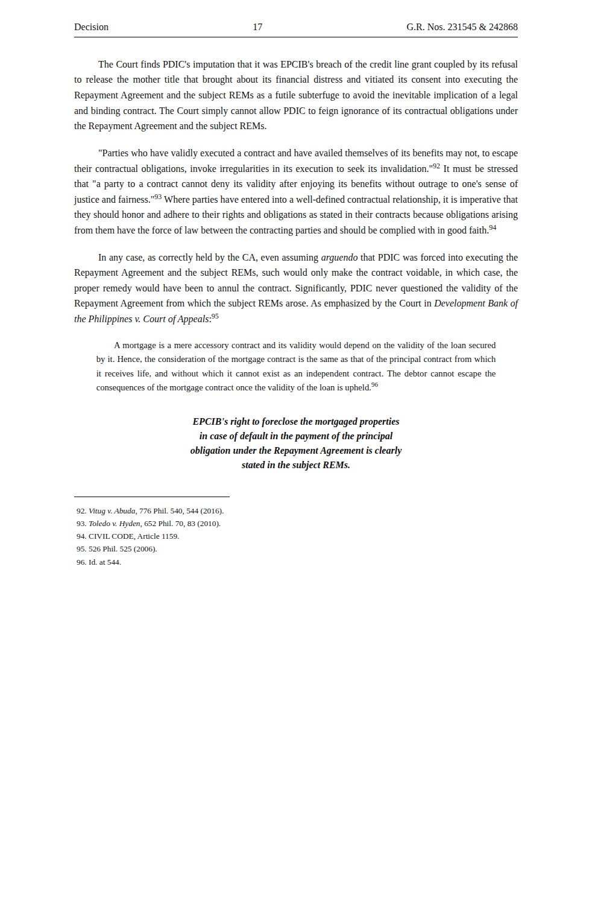Decision 17 G.R. Nos. 231545 & 242868
The Court finds PDIC's imputation that it was EPCIB's breach of the credit line grant coupled by its refusal to release the mother title that brought about its financial distress and vitiated its consent into executing the Repayment Agreement and the subject REMs as a futile subterfuge to avoid the inevitable implication of a legal and binding contract. The Court simply cannot allow PDIC to feign ignorance of its contractual obligations under the Repayment Agreement and the subject REMs.
"Parties who have validly executed a contract and have availed themselves of its benefits may not, to escape their contractual obligations, invoke irregularities in its execution to seek its invalidation."92 It must be stressed that "a party to a contract cannot deny its validity after enjoying its benefits without outrage to one's sense of justice and fairness."93 Where parties have entered into a well-defined contractual relationship, it is imperative that they should honor and adhere to their rights and obligations as stated in their contracts because obligations arising from them have the force of law between the contracting parties and should be complied with in good faith.94
In any case, as correctly held by the CA, even assuming arguendo that PDIC was forced into executing the Repayment Agreement and the subject REMs, such would only make the contract voidable, in which case, the proper remedy would have been to annul the contract. Significantly, PDIC never questioned the validity of the Repayment Agreement from which the subject REMs arose. As emphasized by the Court in Development Bank of the Philippines v. Court of Appeals:95
A mortgage is a mere accessory contract and its validity would depend on the validity of the loan secured by it. Hence, the consideration of the mortgage contract is the same as that of the principal contract from which it receives life, and without which it cannot exist as an independent contract. The debtor cannot escape the consequences of the mortgage contract once the validity of the loan is upheld.96
EPCIB's right to foreclose the mortgaged properties in case of default in the payment of the principal obligation under the Repayment Agreement is clearly stated in the subject REMs.
Vitug v. Abuda, 776 Phil. 540, 544 (2016).
Toledo v. Hyden, 652 Phil. 70, 83 (2010).
CIVIL CODE, Article 1159.
526 Phil. 525 (2006).
Id. at 544.